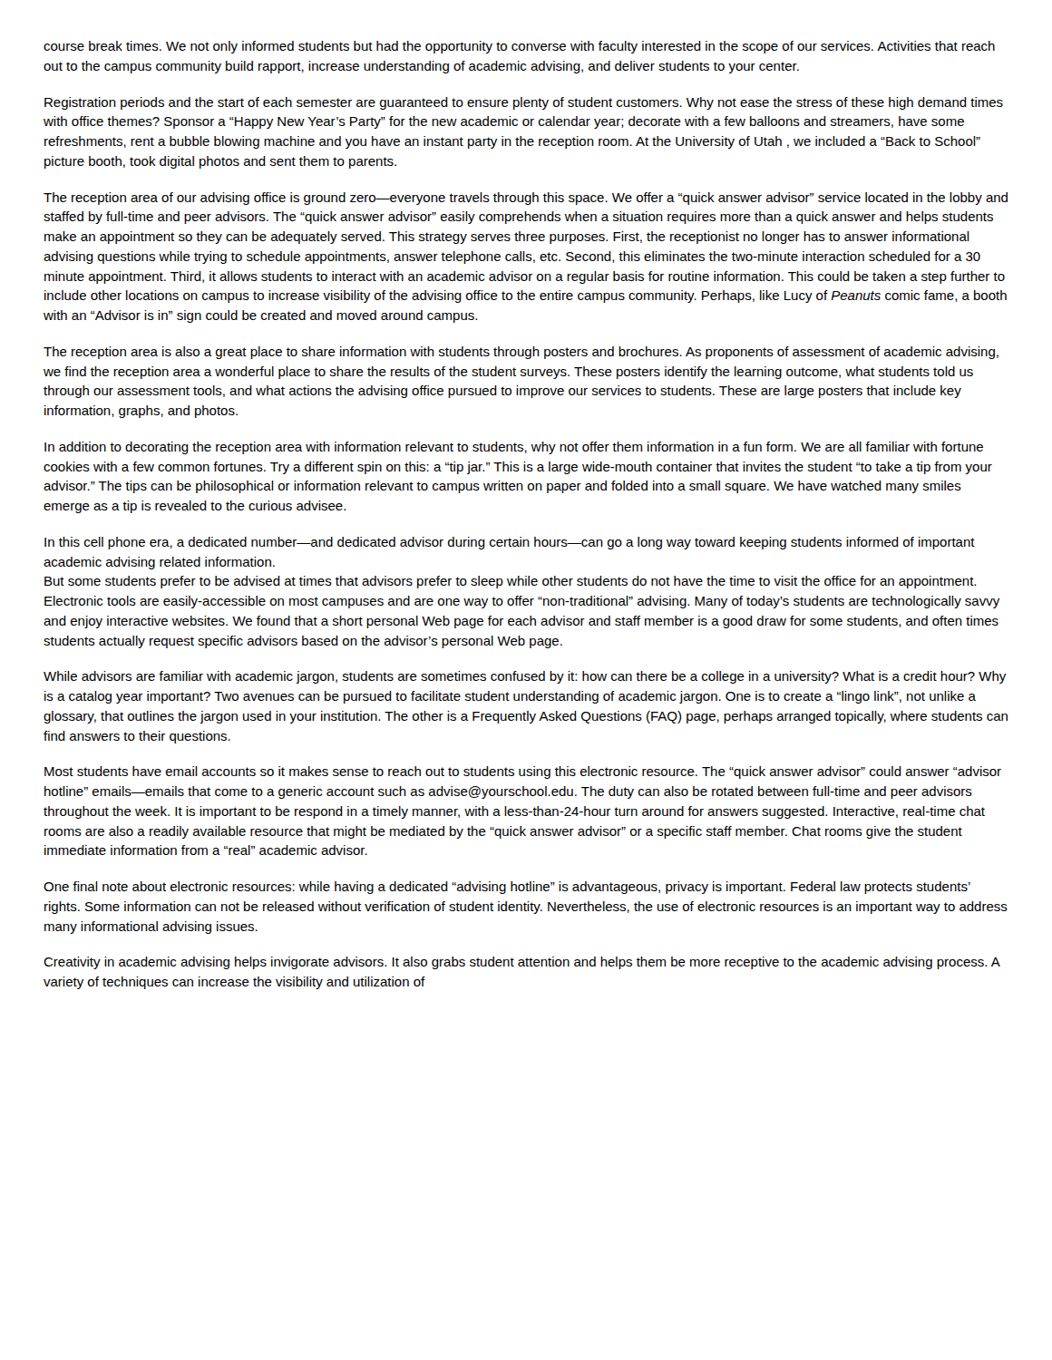course break times. We not only informed students but had the opportunity to converse with faculty interested in the scope of our services. Activities that reach out to the campus community build rapport, increase understanding of academic advising, and deliver students to your center.
Registration periods and the start of each semester are guaranteed to ensure plenty of student customers. Why not ease the stress of these high demand times with office themes? Sponsor a “Happy New Year’s Party” for the new academic or calendar year; decorate with a few balloons and streamers, have some refreshments, rent a bubble blowing machine and you have an instant party in the reception room. At the University of Utah , we included a “Back to School” picture booth, took digital photos and sent them to parents.
The reception area of our advising office is ground zero—everyone travels through this space. We offer a “quick answer advisor” service located in the lobby and staffed by full-time and peer advisors. The “quick answer advisor” easily comprehends when a situation requires more than a quick answer and helps students make an appointment so they can be adequately served. This strategy serves three purposes. First, the receptionist no longer has to answer informational advising questions while trying to schedule appointments, answer telephone calls, etc. Second, this eliminates the two-minute interaction scheduled for a 30 minute appointment. Third, it allows students to interact with an academic advisor on a regular basis for routine information. This could be taken a step further to include other locations on campus to increase visibility of the advising office to the entire campus community. Perhaps, like Lucy of Peanuts comic fame, a booth with an “Advisor is in” sign could be created and moved around campus.
The reception area is also a great place to share information with students through posters and brochures. As proponents of assessment of academic advising, we find the reception area a wonderful place to share the results of the student surveys. These posters identify the learning outcome, what students told us through our assessment tools, and what actions the advising office pursued to improve our services to students. These are large posters that include key information, graphs, and photos.
In addition to decorating the reception area with information relevant to students, why not offer them information in a fun form. We are all familiar with fortune cookies with a few common fortunes. Try a different spin on this: a “tip jar.” This is a large wide-mouth container that invites the student “to take a tip from your advisor.” The tips can be philosophical or information relevant to campus written on paper and folded into a small square. We have watched many smiles emerge as a tip is revealed to the curious advisee.
In this cell phone era, a dedicated number—and dedicated advisor during certain hours—can go a long way toward keeping students informed of important academic advising related information.
But some students prefer to be advised at times that advisors prefer to sleep while other students do not have the time to visit the office for an appointment. Electronic tools are easily-accessible on most campuses and are one way to offer “non-traditional” advising. Many of today’s students are technologically savvy and enjoy interactive websites. We found that a short personal Web page for each advisor and staff member is a good draw for some students, and often times students actually request specific advisors based on the advisor’s personal Web page.
While advisors are familiar with academic jargon, students are sometimes confused by it: how can there be a college in a university? What is a credit hour? Why is a catalog year important? Two avenues can be pursued to facilitate student understanding of academic jargon. One is to create a “lingo link”, not unlike a glossary, that outlines the jargon used in your institution. The other is a Frequently Asked Questions (FAQ) page, perhaps arranged topically, where students can find answers to their questions.
Most students have email accounts so it makes sense to reach out to students using this electronic resource. The “quick answer advisor” could answer “advisor hotline” emails—emails that come to a generic account such as advise@yourschool.edu. The duty can also be rotated between full-time and peer advisors throughout the week. It is important to be respond in a timely manner, with a less-than-24-hour turn around for answers suggested. Interactive, real-time chat rooms are also a readily available resource that might be mediated by the “quick answer advisor” or a specific staff member. Chat rooms give the student immediate information from a “real” academic advisor.
One final note about electronic resources: while having a dedicated “advising hotline” is advantageous, privacy is important. Federal law protects students’ rights. Some information can not be released without verification of student identity. Nevertheless, the use of electronic resources is an important way to address many informational advising issues.
Creativity in academic advising helps invigorate advisors. It also grabs student attention and helps them be more receptive to the academic advising process. A variety of techniques can increase the visibility and utilization of